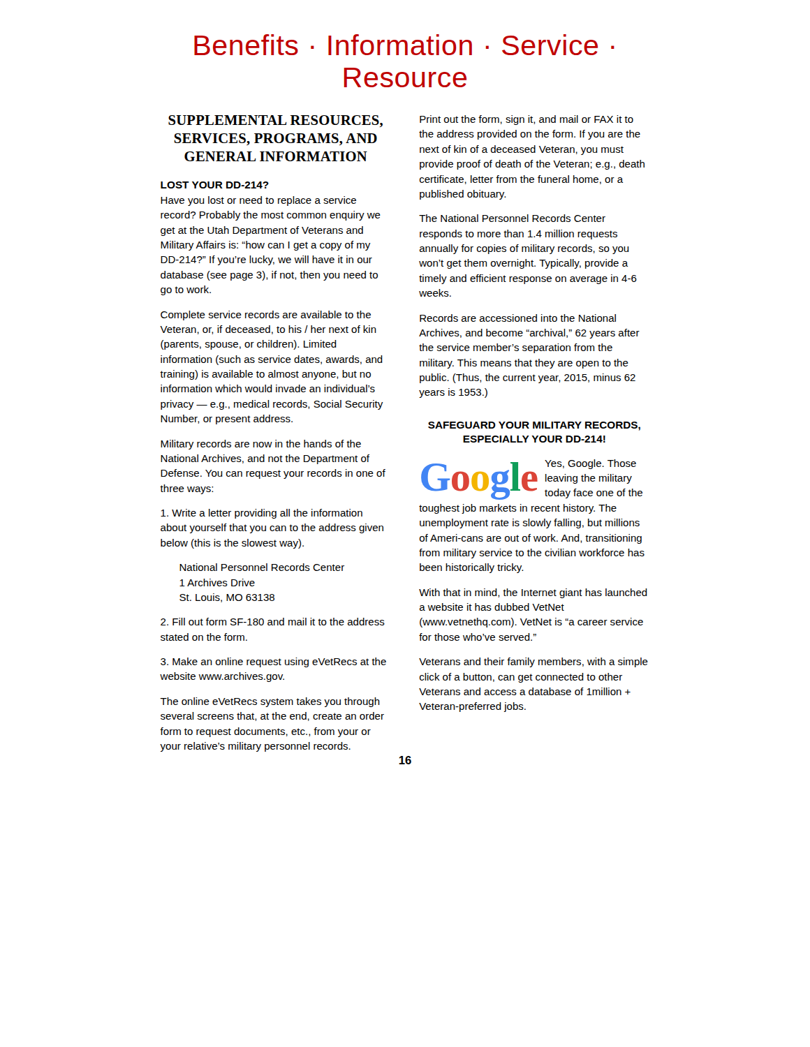Benefits · Information · Service · Resource
SUPPLEMENTAL RESOURCES,
SERVICES, PROGRAMS, AND
GENERAL INFORMATION
LOST YOUR DD-214?
Have you lost or need to replace a service record? Probably the most common enquiry we get at the Utah Department of Veterans and Military Affairs is: “how can I get a copy of my DD-214?” If you’re lucky, we will have it in our database (see page 3), if not, then you need to go to work.
Complete service records are available to the Veteran, or, if deceased, to his / her next of kin (parents, spouse, or children). Limited information (such as service dates, awards, and training) is available to almost anyone, but no information which would invade an individual’s privacy — e.g., medical records, Social Security Number, or present address.
Military records are now in the hands of the National Archives, and not the Department of Defense. You can request your records in one of three ways:
1. Write a letter providing all the information about yourself that you can to the address given below (this is the slowest way).
National Personnel Records Center
1 Archives Drive
St. Louis, MO 63138
2. Fill out form SF-180 and mail it to the address stated on the form.
3. Make an online request using eVetRecs at the website www.archives.gov.
The online eVetRecs system takes you through several screens that, at the end, create an order form to request documents, etc., from your or your relative’s military personnel records.
Print out the form, sign it, and mail or FAX it to the address provided on the form. If you are the next of kin of a deceased Veteran, you must provide proof of death of the Veteran; e.g., death certificate, letter from the funeral home, or a published obituary.
The National Personnel Records Center responds to more than 1.4 million requests annually for copies of military records, so you won’t get them overnight. Typically, provide a timely and efficient response on average in 4-6 weeks.
Records are accessioned into the National Archives, and become “archival,” 62 years after the service member’s separation from the military. This means that they are open to the public. (Thus, the current year, 2015, minus 62 years is 1953.)
SAFEGUARD YOUR MILITARY RECORDS,
ESPECIALLY YOUR DD-214!
Google
Yes, Google. Those leaving the military today face one of the toughest job markets in recent history. The unemployment rate is slowly falling, but millions of Ameri-cans are out of work. And, transitioning from military service to the civilian workforce has been historically tricky.
With that in mind, the Internet giant has launched a website it has dubbed VetNet (www.vetnethq.com). VetNet is “a career service for those who’ve served.”
Veterans and their family members, with a simple click of a button, can get connected to other Veterans and access a database of 1million + Veteran-preferred jobs.
16